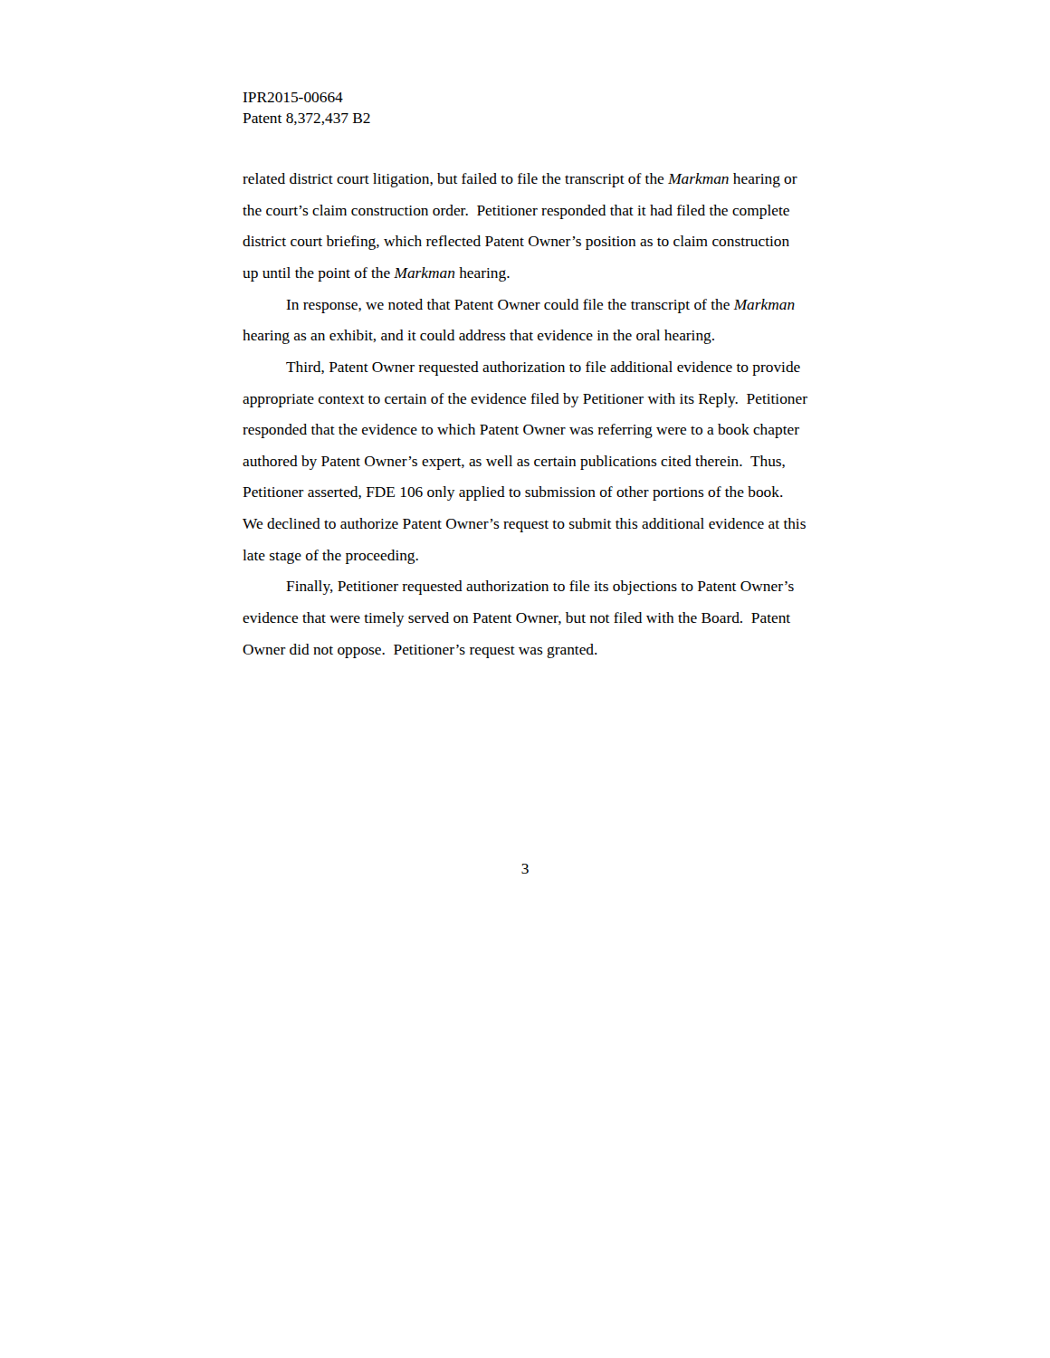IPR2015-00664
Patent 8,372,437 B2
related district court litigation, but failed to file the transcript of the Markman hearing or the court’s claim construction order. Petitioner responded that it had filed the complete district court briefing, which reflected Patent Owner’s position as to claim construction up until the point of the Markman hearing.
In response, we noted that Patent Owner could file the transcript of the Markman hearing as an exhibit, and it could address that evidence in the oral hearing.
Third, Patent Owner requested authorization to file additional evidence to provide appropriate context to certain of the evidence filed by Petitioner with its Reply. Petitioner responded that the evidence to which Patent Owner was referring were to a book chapter authored by Patent Owner’s expert, as well as certain publications cited therein. Thus, Petitioner asserted, FDE 106 only applied to submission of other portions of the book. We declined to authorize Patent Owner’s request to submit this additional evidence at this late stage of the proceeding.
Finally, Petitioner requested authorization to file its objections to Patent Owner’s evidence that were timely served on Patent Owner, but not filed with the Board. Patent Owner did not oppose. Petitioner’s request was granted.
3